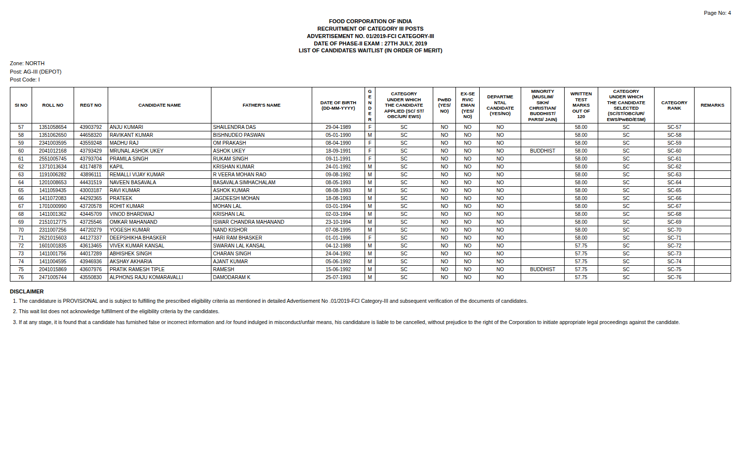Page No: 4
FOOD CORPORATION OF INDIA
RECRUITMENT OF CATEGORY III POSTS
ADVERTISEMENT NO. 01/2019-FCI Category-III
DATE OF PHASE-II EXAM : 27th July, 2019
LIST OF CANDIDATES WAITLIST (IN ORDER OF MERIT)
Zone: NORTH
Post: AG-III (DEPOT)
Post Code: I
| SI NO | ROLL NO | REGT NO | CANDIDATE NAME | FATHER'S NAME | DATE OF BIRTH (DD-MM-YYYY) | G E N D E R | CATEGORY UNDER WHICH THE CANDIDATE APPLIED (SC/ ST/ OBC/UR/ EWS) | PwBD (YES/ NO) | EX-SE RVIC EMAN (YES/ NO) | DEPARTME NTAL CANDIDATE (YES/NO) | MINORITY (MUSLIM/ SIKH/ CHRISTIAN/ BUDDHIST/ PARSI/ JAIN) | WRITTEN TEST MARKS OUT OF 120 | CATEGORY UNDER WHICH THE CANDIDATE SELECTED (SC/ST/OBC/UR/ EWS/PwBD/ESM) | CATEGORY RANK | REMARKS |
| --- | --- | --- | --- | --- | --- | --- | --- | --- | --- | --- | --- | --- | --- | --- | --- |
| 57 | 1351058654 | 43903792 | ANJU KUMARI | SHAILENDRA DAS | 29-04-1989 | F | SC | NO | NO | NO | | 58.00 | SC | SC-57 | |
| 58 | 1351062650 | 44658320 | RAVIKANT KUMAR | BISHNUDEO PASWAN | 05-01-1990 | M | SC | NO | NO | NO | | 58.00 | SC | SC-58 | |
| 59 | 2341003595 | 43559248 | MADHU RAJ | OM PRAKASH | 08-04-1990 | F | SC | NO | NO | NO | | 58.00 | SC | SC-59 | |
| 60 | 2041012168 | 43793429 | MRUNAL ASHOK UKEY | ASHOK UKEY | 18-09-1991 | F | SC | NO | NO | NO | BUDDHIST | 58.00 | SC | SC-60 | |
| 61 | 2551005745 | 43793704 | PRAMILA SINGH | RUKAM SINGH | 09-11-1991 | F | SC | NO | NO | NO | | 58.00 | SC | SC-61 | |
| 62 | 1371013634 | 43174878 | KAPIL | KRISHAN KUMAR | 24-01-1992 | M | SC | NO | NO | NO | | 58.00 | SC | SC-62 | |
| 63 | 1191006282 | 43896111 | REMALLI VIJAY KUMAR | R VEERA MOHAN RAO | 09-08-1992 | M | SC | NO | NO | NO | | 58.00 | SC | SC-63 | |
| 64 | 1201008653 | 44431519 | NAVEEN BASAVALA | BASAVALA SIMHACHALAM | 08-05-1993 | M | SC | NO | NO | NO | | 58.00 | SC | SC-64 | |
| 65 | 1411059435 | 43003187 | RAVI KUMAR | ASHOK KUMAR | 08-08-1993 | M | SC | NO | NO | NO | | 58.00 | SC | SC-65 | |
| 66 | 1411072083 | 44292365 | PRATEEK | JAGDEESH MOHAN | 18-08-1993 | M | SC | NO | NO | NO | | 58.00 | SC | SC-66 | |
| 67 | 1701000990 | 43720578 | ROHIT KUMAR | MOHAN LAL | 03-01-1994 | M | SC | NO | NO | NO | | 58.00 | SC | SC-67 | |
| 68 | 1411001362 | 43445709 | VINOD BHARDWAJ | KRISHAN LAL | 02-03-1994 | M | SC | NO | NO | NO | | 58.00 | SC | SC-68 | |
| 69 | 2151012775 | 43725546 | OMKAR MAHANAND | ISWAR CHANDRA MAHANAND | 23-10-1994 | M | SC | NO | NO | NO | | 58.00 | SC | SC-69 | |
| 70 | 2311007256 | 44720279 | YOGESH KUMAR | NAND KISHOR | 07-08-1995 | M | SC | NO | NO | NO | | 58.00 | SC | SC-70 | |
| 71 | 2621015603 | 44127337 | DEEPSHIKHA BHASKER | HARI RAM BHASKER | 01-01-1996 | F | SC | NO | NO | NO | | 58.00 | SC | SC-71 | |
| 72 | 1601001835 | 43613465 | VIVEK KUMAR KANSAL | SWARAN LAL KANSAL | 04-12-1988 | M | SC | NO | NO | NO | | 57.75 | SC | SC-72 | |
| 73 | 1411001756 | 44017289 | ABHISHEK SINGH | CHARAN SINGH | 24-04-1992 | M | SC | NO | NO | NO | | 57.75 | SC | SC-73 | |
| 74 | 1411004595 | 43946936 | AKSHAY AKHARIA | AJANT KUMAR | 05-06-1992 | M | SC | NO | NO | NO | | 57.75 | SC | SC-74 | |
| 75 | 2041015869 | 43607976 | PRATIK RAMESH TIPLE | RAMESH | 15-06-1992 | M | SC | NO | NO | NO | BUDDHIST | 57.75 | SC | SC-75 | |
| 76 | 2471005744 | 43550830 | ALPHONS RAJU KOMARAVALLI | DAMODARAM K | 25-07-1993 | M | SC | NO | NO | NO | | 57.75 | SC | SC-76 | |
DISCLAIMER
The candidature is PROVISIONAL and is subject to fulfilling the prescribed eligibility criteria as mentioned in detailed Advertisement No .01/2019-FCI Category-III and subsequent verification of the documents of candidates.
This wait list does not acknowledge fulfillment of the eligibility criteria by the candidates.
If at any stage, it is found that a candidate has furnished false or incorrect information and /or found indulged in misconduct/unfair means, his candidature is liable to be cancelled, without prejudice to the right of the Corporation to initiate appropriate legal proceedings against the candidate.